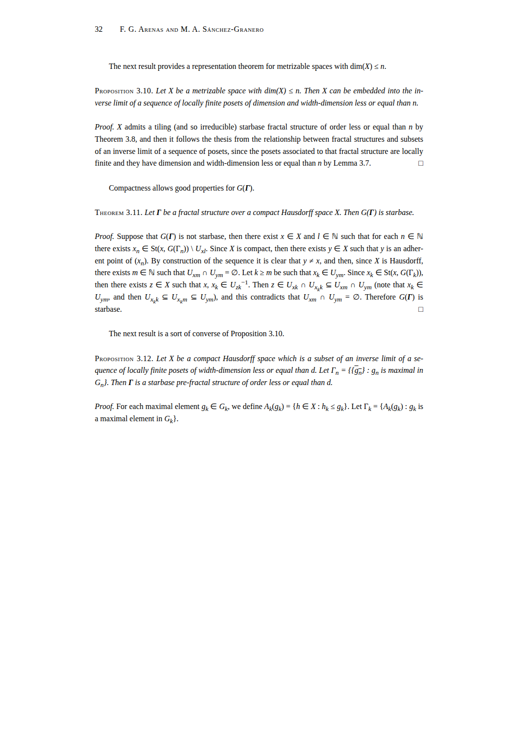32 F. G. Arenas and M. A. Sánchez-Granero
The next result provides a representation theorem for metrizable spaces with dim(X) ≤ n.
Proposition 3.10. Let X be a metrizable space with dim(X) ≤ n. Then X can be embedded into the inverse limit of a sequence of locally finite posets of dimension and width-dimension less or equal than n.
Proof. X admits a tiling (and so irreducible) starbase fractal structure of order less or equal than n by Theorem 3.8, and then it follows the thesis from the relationship between fractal structures and subsets of an inverse limit of a sequence of posets, since the posets associated to that fractal structure are locally finite and they have dimension and width-dimension less or equal than n by Lemma 3.7. □
Compactness allows good properties for G(Γ).
Theorem 3.11. Let Γ be a fractal structure over a compact Hausdorff space X. Then G(Γ) is starbase.
Proof. Suppose that G(Γ) is not starbase, then there exist x ∈ X and l ∈ ℕ such that for each n ∈ ℕ there exists xn ∈ St(x, G(Γn)) \ Uxl. Since X is compact, then there exists y ∈ X such that y is an adherent point of (xn). By construction of the sequence it is clear that y ≠ x, and then, since X is Hausdorff, there exists m ∈ ℕ such that Uxm ∩ Uym = ∅. Let k ≥ m be such that xk ∈ Uym. Since xk ∈ St(x, G(Γk)), then there exists z ∈ X such that x, xk ∈ Uzk−1. Then z ∈ Uxk ∩ Uxkk ⊆ Uxm ∩ Uym (note that xk ∈ Uym, and then Uxkk ⊆ Uxkm ⊆ Uym), and this contradicts that Uxm ∩ Uym = ∅. Therefore G(Γ) is starbase. □
The next result is a sort of converse of Proposition 3.10.
Proposition 3.12. Let X be a compact Hausdorff space which is a subset of an inverse limit of a sequence of locally finite posets of width-dimension less or equal than d. Let Γn = {{gn} : gn is maximal in Gn}. Then Γ is a starbase pre-fractal structure of order less or equal than d.
Proof. For each maximal element gk ∈ Gk, we define Ak(gk) = {h ∈ X : hk ≤ gk}. Let Γk = {Ak(gk) : gk is a maximal element in Gk}.